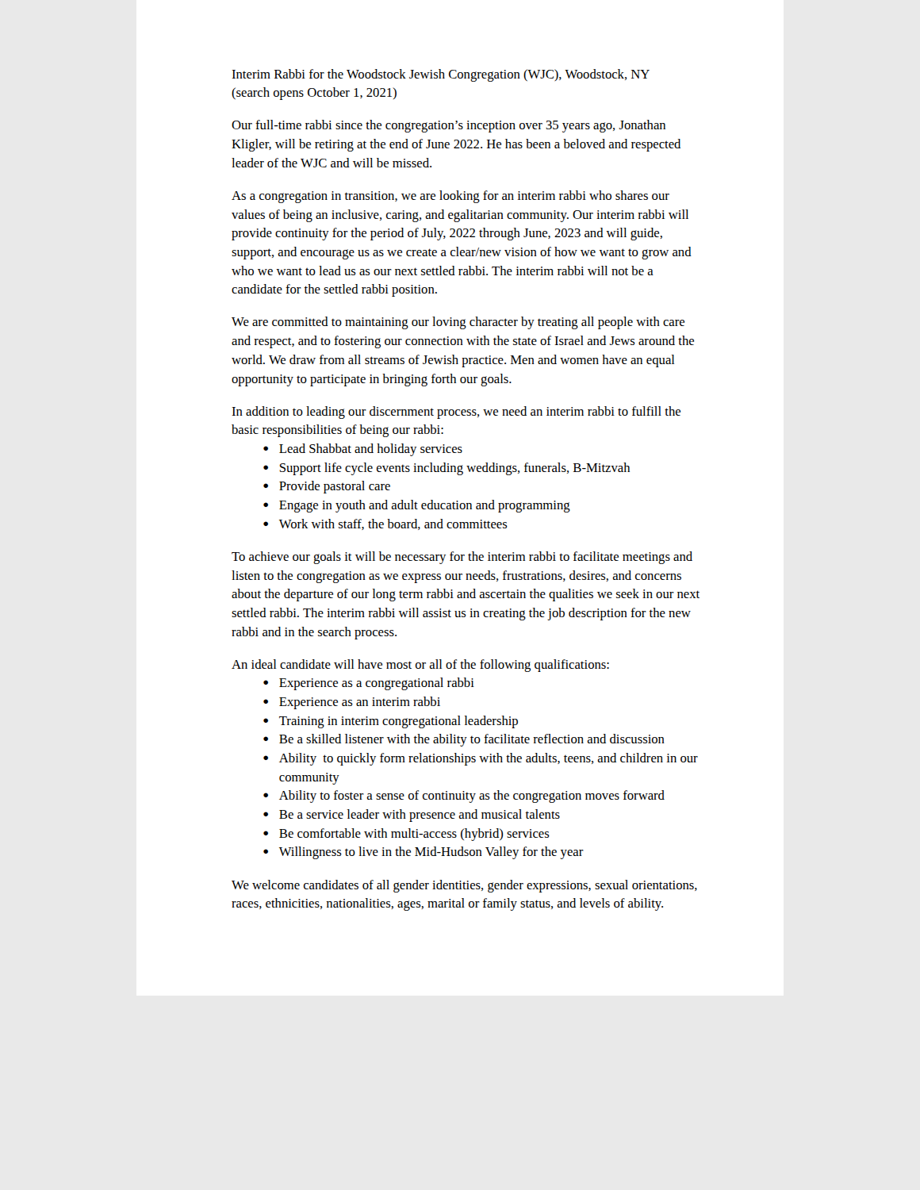Interim Rabbi for the Woodstock Jewish Congregation (WJC), Woodstock, NY
(search opens October 1, 2021)
Our full-time rabbi since the congregation’s inception over 35 years ago, Jonathan Kligler, will be retiring at the end of June 2022. He has been a beloved and respected leader of the WJC and will be missed.
As a congregation in transition, we are looking for an interim rabbi who shares our values of being an inclusive, caring, and egalitarian community. Our interim rabbi will provide continuity for the period of July, 2022 through June, 2023 and will guide, support, and encourage us as we create a clear/new vision of how we want to grow and who we want to lead us as our next settled rabbi. The interim rabbi will not be a candidate for the settled rabbi position.
We are committed to maintaining our loving character by treating all people with care and respect, and to fostering our connection with the state of Israel and Jews around the world. We draw from all streams of Jewish practice. Men and women have an equal opportunity to participate in bringing forth our goals.
In addition to leading our discernment process, we need an interim rabbi to fulfill the basic responsibilities of being our rabbi:
Lead Shabbat and holiday services
Support life cycle events including weddings, funerals, B-Mitzvah
Provide pastoral care
Engage in youth and adult education and programming
Work with staff, the board, and committees
To achieve our goals it will be necessary for the interim rabbi to facilitate meetings and listen to the congregation as we express our needs, frustrations, desires, and concerns about the departure of our long term rabbi and ascertain the qualities we seek in our next settled rabbi. The interim rabbi will assist us in creating the job description for the new rabbi and in the search process.
An ideal candidate will have most or all of the following qualifications:
Experience as a congregational rabbi
Experience as an interim rabbi
Training in interim congregational leadership
Be a skilled listener with the ability to facilitate reflection and discussion
Ability to quickly form relationships with the adults, teens, and children in our community
Ability to foster a sense of continuity as the congregation moves forward
Be a service leader with presence and musical talents
Be comfortable with multi-access (hybrid) services
Willingness to live in the Mid-Hudson Valley for the year
We welcome candidates of all gender identities, gender expressions, sexual orientations, races, ethnicities, nationalities, ages, marital or family status, and levels of ability.